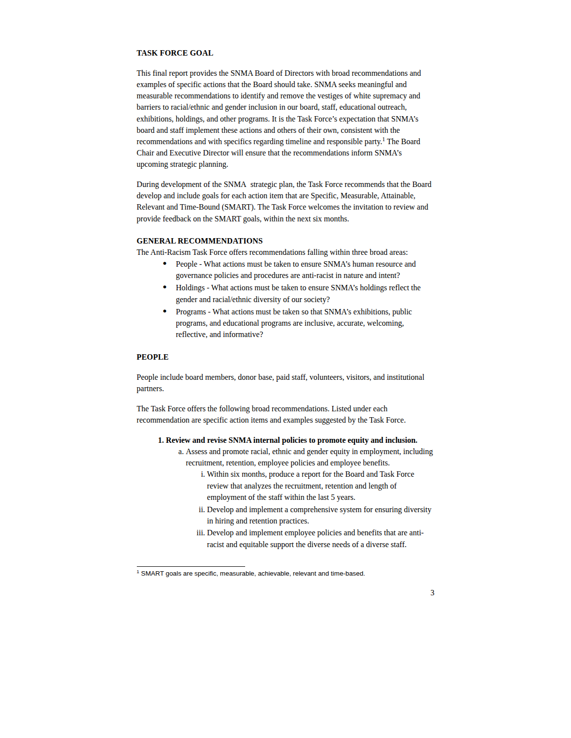TASK FORCE GOAL
This final report provides the SNMA Board of Directors with broad recommendations and examples of specific actions that the Board should take. SNMA seeks meaningful and measurable recommendations to identify and remove the vestiges of white supremacy and barriers to racial/ethnic and gender inclusion in our board, staff, educational outreach, exhibitions, holdings, and other programs. It is the Task Force’s expectation that SNMA’s board and staff implement these actions and others of their own, consistent with the recommendations and with specifics regarding timeline and responsible party.1 The Board Chair and Executive Director will ensure that the recommendations inform SNMA’s upcoming strategic planning.
During development of the SNMA strategic plan, the Task Force recommends that the Board develop and include goals for each action item that are Specific, Measurable, Attainable, Relevant and Time-Bound (SMART). The Task Force welcomes the invitation to review and provide feedback on the SMART goals, within the next six months.
GENERAL RECOMMENDATIONS
The Anti-Racism Task Force offers recommendations falling within three broad areas:
People - What actions must be taken to ensure SNMA’s human resource and governance policies and procedures are anti-racist in nature and intent?
Holdings - What actions must be taken to ensure SNMA’s holdings reflect the gender and racial/ethnic diversity of our society?
Programs - What actions must be taken so that SNMA’s exhibitions, public programs, and educational programs are inclusive, accurate, welcoming, reflective, and informative?
PEOPLE
People include board members, donor base, paid staff, volunteers, visitors, and institutional partners.
The Task Force offers the following broad recommendations. Listed under each recommendation are specific action items and examples suggested by the Task Force.
Review and revise SNMA internal policies to promote equity and inclusion.
Assess and promote racial, ethnic and gender equity in employment, including recruitment, retention, employee policies and employee benefits.
Within six months, produce a report for the Board and Task Force review that analyzes the recruitment, retention and length of employment of the staff within the last 5 years.
Develop and implement a comprehensive system for ensuring diversity in hiring and retention practices.
Develop and implement employee policies and benefits that are anti-racist and equitable support the diverse needs of a diverse staff.
1 SMART goals are specific, measurable, achievable, relevant and time-based.
3